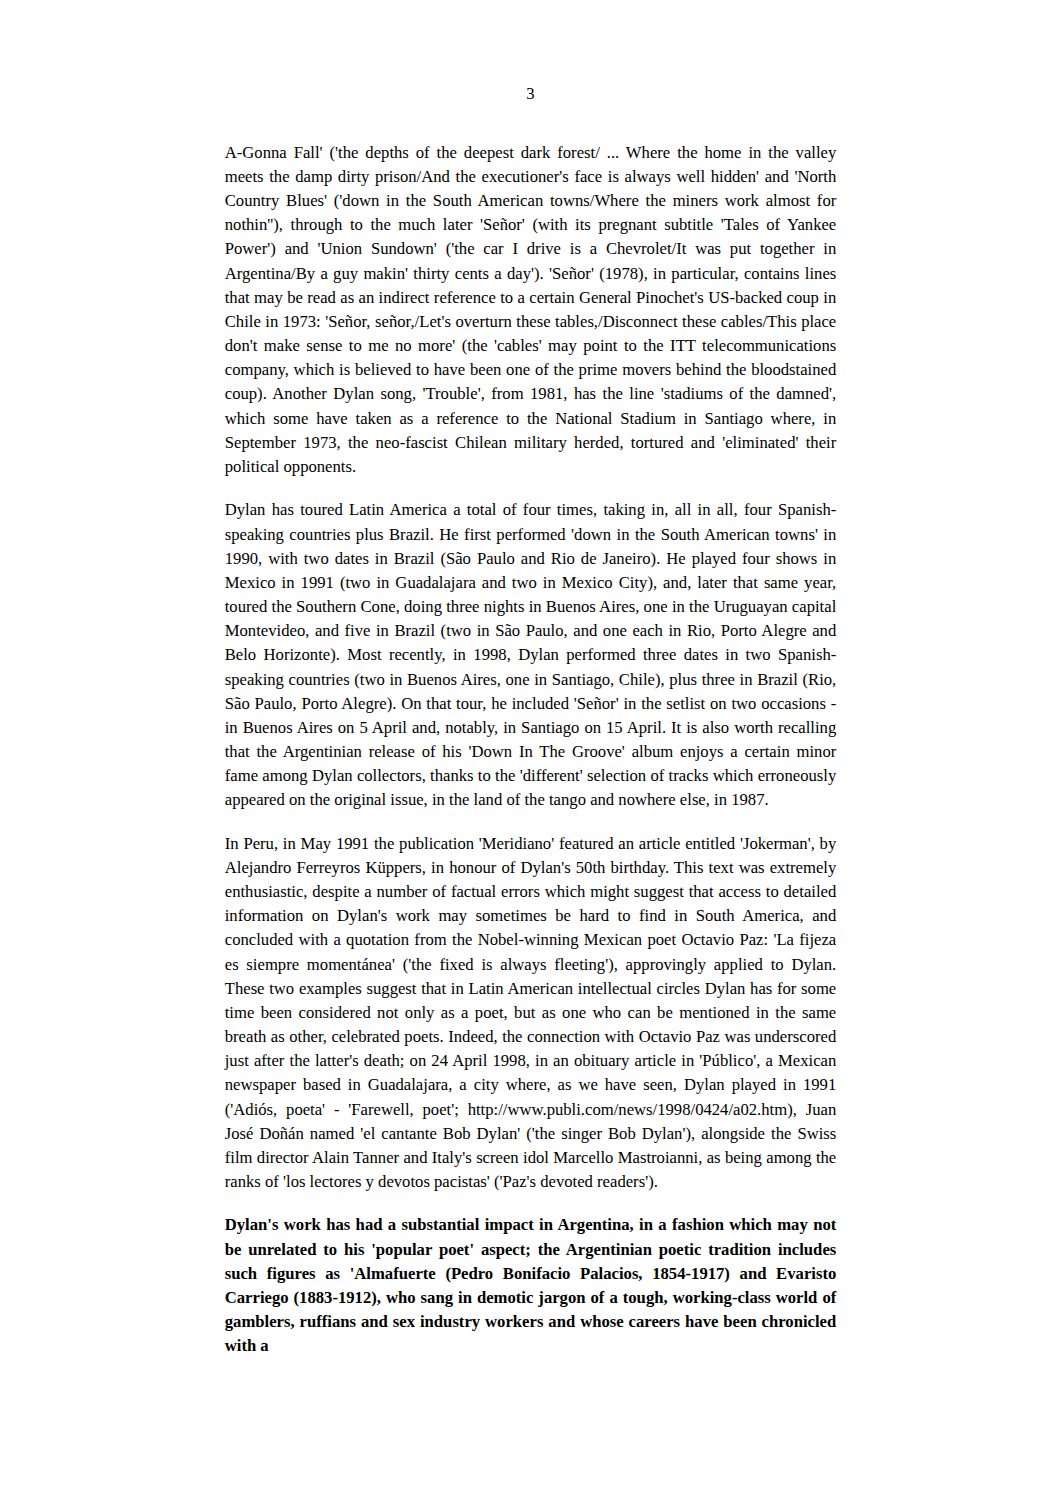3
A-Gonna Fall' ('the depths of the deepest dark forest/ ... Where the home in the valley meets the damp dirty prison/And the executioner's face is always well hidden' and 'North Country Blues' ('down in the South American towns/Where the miners work almost for nothin''), through to the much later 'Señor' (with its pregnant subtitle 'Tales of Yankee Power') and 'Union Sundown' ('the car I drive is a Chevrolet/It was put together in Argentina/By a guy makin' thirty cents a day'). 'Señor' (1978), in particular, contains lines that may be read as an indirect reference to a certain General Pinochet's US-backed coup in Chile in 1973: 'Señor, señor,/Let's overturn these tables,/Disconnect these cables/This place don't make sense to me no more' (the 'cables' may point to the ITT telecommunications company, which is believed to have been one of the prime movers behind the bloodstained coup). Another Dylan song, 'Trouble', from 1981, has the line 'stadiums of the damned', which some have taken as a reference to the National Stadium in Santiago where, in September 1973, the neo-fascist Chilean military herded, tortured and 'eliminated' their political opponents.
Dylan has toured Latin America a total of four times, taking in, all in all, four Spanish-speaking countries plus Brazil. He first performed 'down in the South American towns' in 1990, with two dates in Brazil (São Paulo and Rio de Janeiro). He played four shows in Mexico in 1991 (two in Guadalajara and two in Mexico City), and, later that same year, toured the Southern Cone, doing three nights in Buenos Aires, one in the Uruguayan capital Montevideo, and five in Brazil (two in São Paulo, and one each in Rio, Porto Alegre and Belo Horizonte). Most recently, in 1998, Dylan performed three dates in two Spanish-speaking countries (two in Buenos Aires, one in Santiago, Chile), plus three in Brazil (Rio, São Paulo, Porto Alegre). On that tour, he included 'Señor' in the setlist on two occasions - in Buenos Aires on 5 April and, notably, in Santiago on 15 April. It is also worth recalling that the Argentinian release of his 'Down In The Groove' album enjoys a certain minor fame among Dylan collectors, thanks to the 'different' selection of tracks which erroneously appeared on the original issue, in the land of the tango and nowhere else, in 1987.
In Peru, in May 1991 the publication 'Meridiano' featured an article entitled 'Jokerman', by Alejandro Ferreyros Küppers, in honour of Dylan's 50th birthday. This text was extremely enthusiastic, despite a number of factual errors which might suggest that access to detailed information on Dylan's work may sometimes be hard to find in South America, and concluded with a quotation from the Nobel-winning Mexican poet Octavio Paz: 'La fijeza es siempre momentánea' ('the fixed is always fleeting'), approvingly applied to Dylan. These two examples suggest that in Latin American intellectual circles Dylan has for some time been considered not only as a poet, but as one who can be mentioned in the same breath as other, celebrated poets. Indeed, the connection with Octavio Paz was underscored just after the latter's death; on 24 April 1998, in an obituary article in 'Público', a Mexican newspaper based in Guadalajara, a city where, as we have seen, Dylan played in 1991 ('Adiós, poeta' - 'Farewell, poet'; http://www.publi.com/news/1998/0424/a02.htm), Juan José Doñán named 'el cantante Bob Dylan' ('the singer Bob Dylan'), alongside the Swiss film director Alain Tanner and Italy's screen idol Marcello Mastroianni, as being among the ranks of 'los lectores y devotos pacistas' ('Paz's devoted readers').
Dylan's work has had a substantial impact in Argentina, in a fashion which may not be unrelated to his 'popular poet' aspect; the Argentinian poetic tradition includes such figures as 'Almafuerte (Pedro Bonifacio Palacios, 1854-1917) and Evaristo Carriego (1883-1912), who sang in demotic jargon of a tough, working-class world of gamblers, ruffians and sex industry workers and whose careers have been chronicled with a